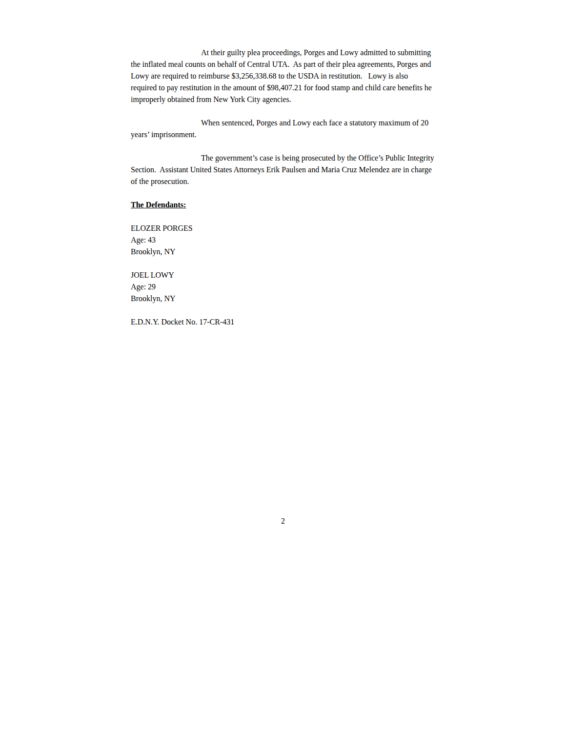At their guilty plea proceedings, Porges and Lowy admitted to submitting the inflated meal counts on behalf of Central UTA. As part of their plea agreements, Porges and Lowy are required to reimburse $3,256,338.68 to the USDA in restitution. Lowy is also required to pay restitution in the amount of $98,407.21 for food stamp and child care benefits he improperly obtained from New York City agencies.
When sentenced, Porges and Lowy each face a statutory maximum of 20 years’ imprisonment.
The government’s case is being prosecuted by the Office’s Public Integrity Section. Assistant United States Attorneys Erik Paulsen and Maria Cruz Melendez are in charge of the prosecution.
The Defendants:
ELOZER PORGES
Age: 43
Brooklyn, NY
JOEL LOWY
Age: 29
Brooklyn, NY
E.D.N.Y. Docket No. 17-CR-431
2